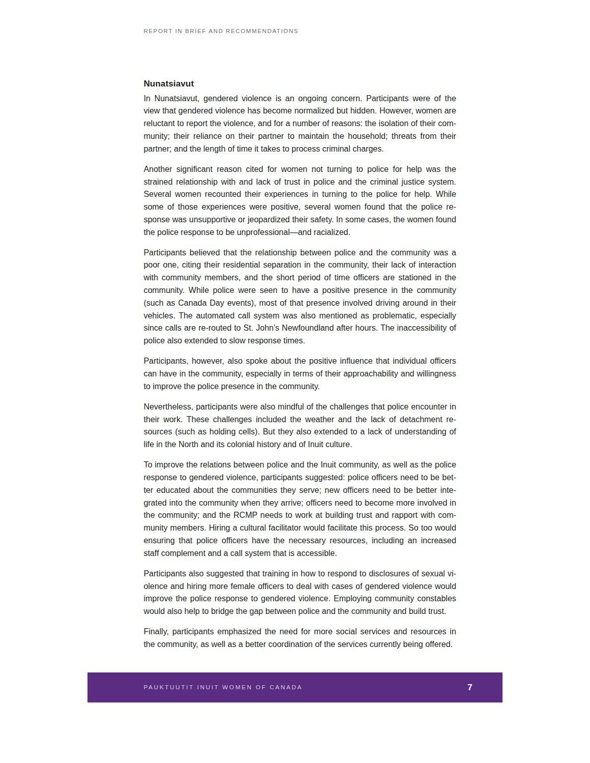Report in Brief and Recommendations
Nunatsiavut
In Nunatsiavut, gendered violence is an ongoing concern. Participants were of the view that gendered violence has become normalized but hidden. However, women are reluctant to report the violence, and for a number of reasons: the isolation of their community; their reliance on their partner to maintain the household; threats from their partner; and the length of time it takes to process criminal charges.
Another significant reason cited for women not turning to police for help was the strained relationship with and lack of trust in police and the criminal justice system. Several women recounted their experiences in turning to the police for help. While some of those experiences were positive, several women found that the police response was unsupportive or jeopardized their safety. In some cases, the women found the police response to be unprofessional—and racialized.
Participants believed that the relationship between police and the community was a poor one, citing their residential separation in the community, their lack of interaction with community members, and the short period of time officers are stationed in the community. While police were seen to have a positive presence in the community (such as Canada Day events), most of that presence involved driving around in their vehicles. The automated call system was also mentioned as problematic, especially since calls are re-routed to St. John's Newfoundland after hours. The inaccessibility of police also extended to slow response times.
Participants, however, also spoke about the positive influence that individual officers can have in the community, especially in terms of their approachability and willingness to improve the police presence in the community.
Nevertheless, participants were also mindful of the challenges that police encounter in their work. These challenges included the weather and the lack of detachment resources (such as holding cells). But they also extended to a lack of understanding of life in the North and its colonial history and of Inuit culture.
To improve the relations between police and the Inuit community, as well as the police response to gendered violence, participants suggested: police officers need to be better educated about the communities they serve; new officers need to be better integrated into the community when they arrive; officers need to become more involved in the community; and the RCMP needs to work at building trust and rapport with community members. Hiring a cultural facilitator would facilitate this process. So too would ensuring that police officers have the necessary resources, including an increased staff complement and a call system that is accessible.
Participants also suggested that training in how to respond to disclosures of sexual violence and hiring more female officers to deal with cases of gendered violence would improve the police response to gendered violence. Employing community constables would also help to bridge the gap between police and the community and build trust.
Finally, participants emphasized the need for more social services and resources in the community, as well as a better coordination of the services currently being offered.
Pauktuutit Inuit Women of Canada 7